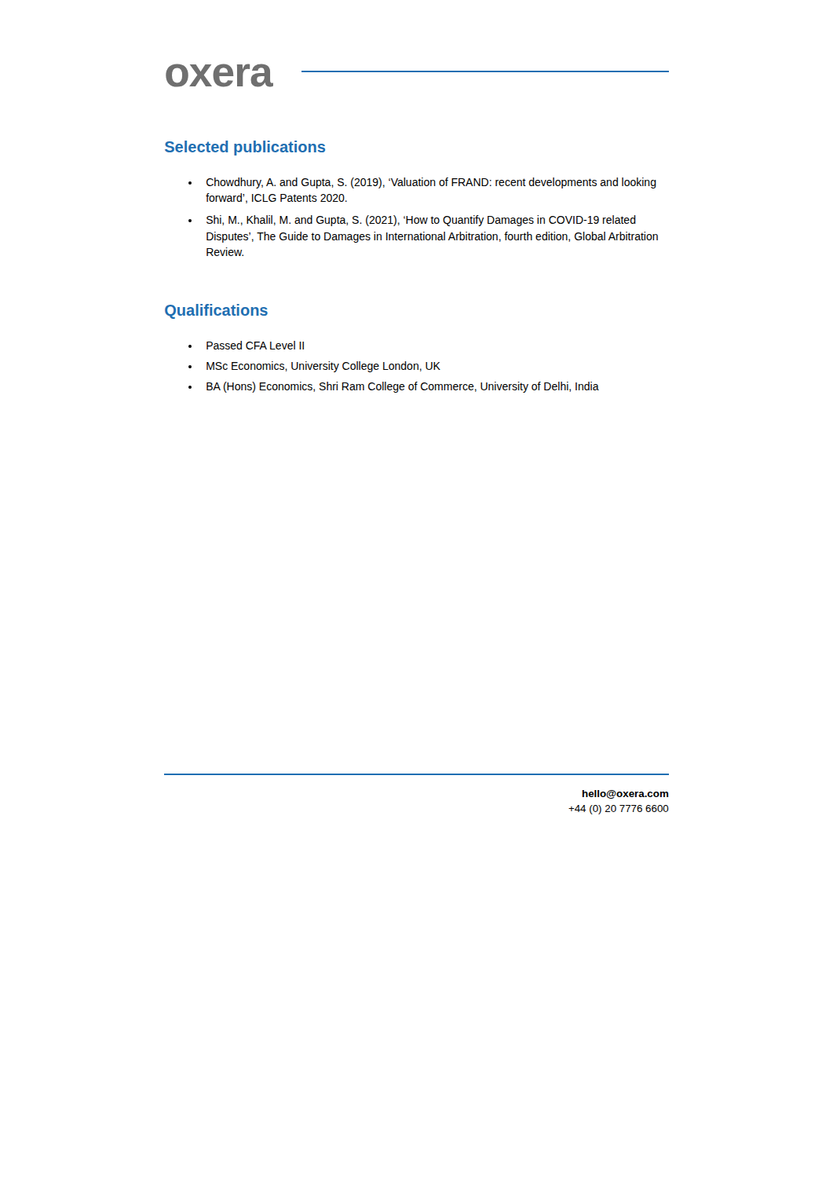oxera
Selected publications
Chowdhury, A. and Gupta, S. (2019), ‘Valuation of FRAND: recent developments and looking forward’, ICLG Patents 2020.
Shi, M., Khalil, M. and Gupta, S. (2021), ‘How to Quantify Damages in COVID-19 related Disputes’, The Guide to Damages in International Arbitration, fourth edition, Global Arbitration Review.
Qualifications
Passed CFA Level II
MSc Economics, University College London, UK
BA (Hons) Economics, Shri Ram College of Commerce, University of Delhi, India
hello@oxera.com
+44 (0) 20 7776 6600